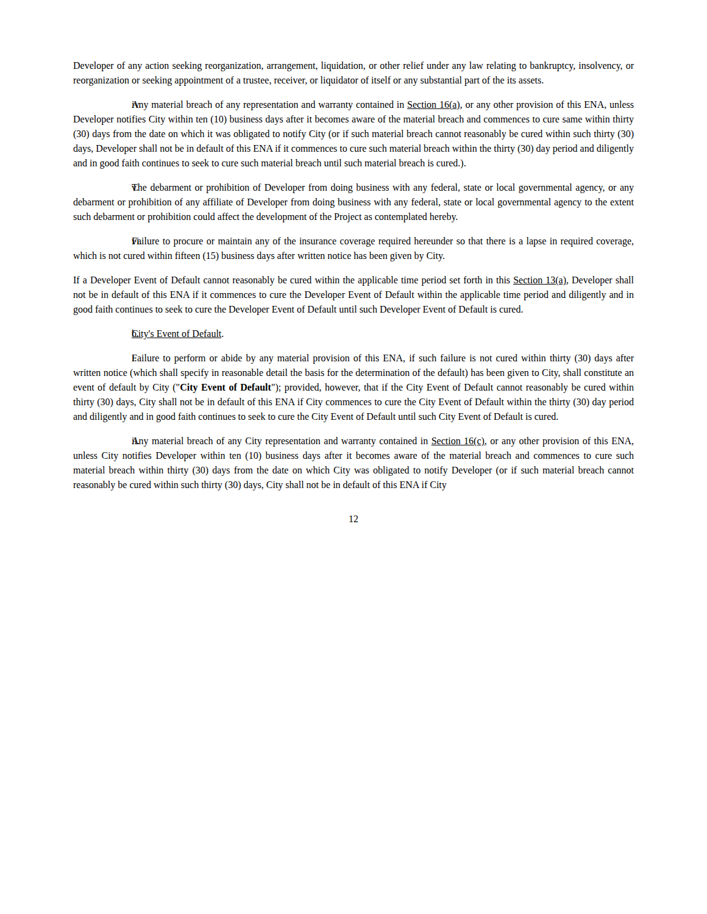Developer of any action seeking reorganization, arrangement, liquidation, or other relief under any law relating to bankruptcy, insolvency, or reorganization or seeking appointment of a trustee, receiver, or liquidator of itself or any substantial part of the its assets.
iv. Any material breach of any representation and warranty contained in Section 16(a), or any other provision of this ENA, unless Developer notifies City within ten (10) business days after it becomes aware of the material breach and commences to cure same within thirty (30) days from the date on which it was obligated to notify City (or if such material breach cannot reasonably be cured within such thirty (30) days, Developer shall not be in default of this ENA if it commences to cure such material breach within the thirty (30) day period and diligently and in good faith continues to seek to cure such material breach until such material breach is cured.).
v. The debarment or prohibition of Developer from doing business with any federal, state or local governmental agency, or any debarment or prohibition of any affiliate of Developer from doing business with any federal, state or local governmental agency to the extent such debarment or prohibition could affect the development of the Project as contemplated hereby.
vi. Failure to procure or maintain any of the insurance coverage required hereunder so that there is a lapse in required coverage, which is not cured within fifteen (15) business days after written notice has been given by City.
If a Developer Event of Default cannot reasonably be cured within the applicable time period set forth in this Section 13(a), Developer shall not be in default of this ENA if it commences to cure the Developer Event of Default within the applicable time period and diligently and in good faith continues to seek to cure the Developer Event of Default until such Developer Event of Default is cured.
b. City's Event of Default.
i. Failure to perform or abide by any material provision of this ENA, if such failure is not cured within thirty (30) days after written notice (which shall specify in reasonable detail the basis for the determination of the default) has been given to City, shall constitute an event of default by City ("City Event of Default"); provided, however, that if the City Event of Default cannot reasonably be cured within thirty (30) days, City shall not be in default of this ENA if City commences to cure the City Event of Default within the thirty (30) day period and diligently and in good faith continues to seek to cure the City Event of Default until such City Event of Default is cured.
ii. Any material breach of any City representation and warranty contained in Section 16(c), or any other provision of this ENA, unless City notifies Developer within ten (10) business days after it becomes aware of the material breach and commences to cure such material breach within thirty (30) days from the date on which City was obligated to notify Developer (or if such material breach cannot reasonably be cured within such thirty (30) days, City shall not be in default of this ENA if City
12